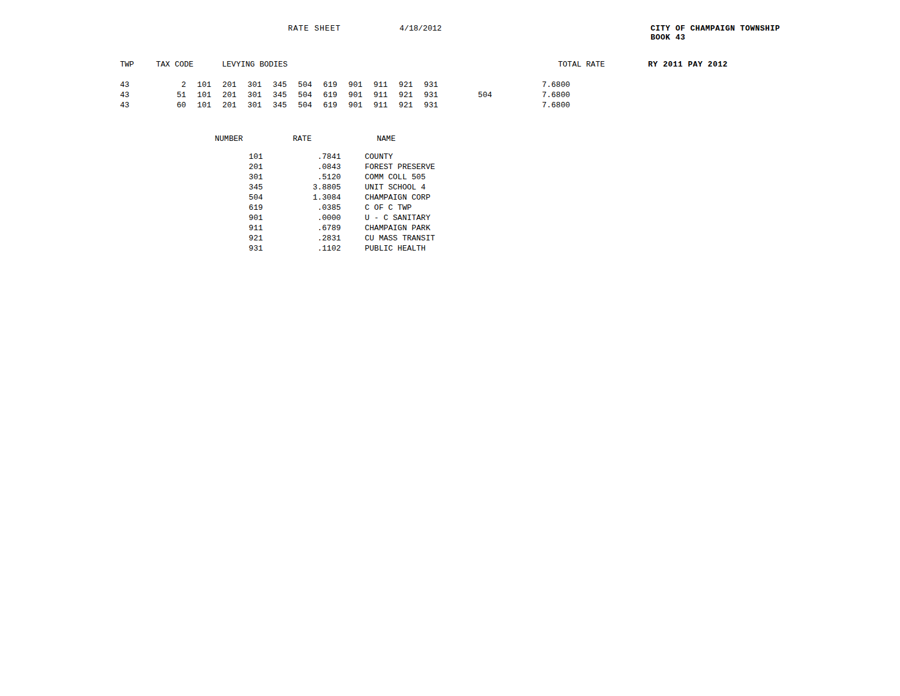RATE SHEET 4/18/2012
CITY OF CHAMPAIGN TOWNSHIP
BOOK 43
TWP TAX CODE LEVYING BODIES TOTAL RATE RY 2011 PAY 2012
| 43 | 2 | 101 | 201 | 301 | 345 | 504 | 619 | 901 | 911 | 921 | 931 | | 7.6800 |
| 43 | 51 | 101 | 201 | 301 | 345 | 504 | 619 | 901 | 911 | 921 | 931 | 504 | 7.6800 |
| 43 | 60 | 101 | 201 | 301 | 345 | 504 | 619 | 901 | 911 | 921 | 931 | | 7.6800 |
| NUMBER | RATE | NAME |
| --- | --- | --- |
| 101 | .7841 | COUNTY |
| 201 | .0843 | FOREST PRESERVE |
| 301 | .5120 | COMM COLL 505 |
| 345 | 3.8805 | UNIT SCHOOL 4 |
| 504 | 1.3084 | CHAMPAIGN CORP |
| 619 | .0385 | C OF C TWP |
| 901 | .0000 | U - C SANITARY |
| 911 | .6789 | CHAMPAIGN PARK |
| 921 | .2831 | CU MASS TRANSIT |
| 931 | .1102 | PUBLIC HEALTH |